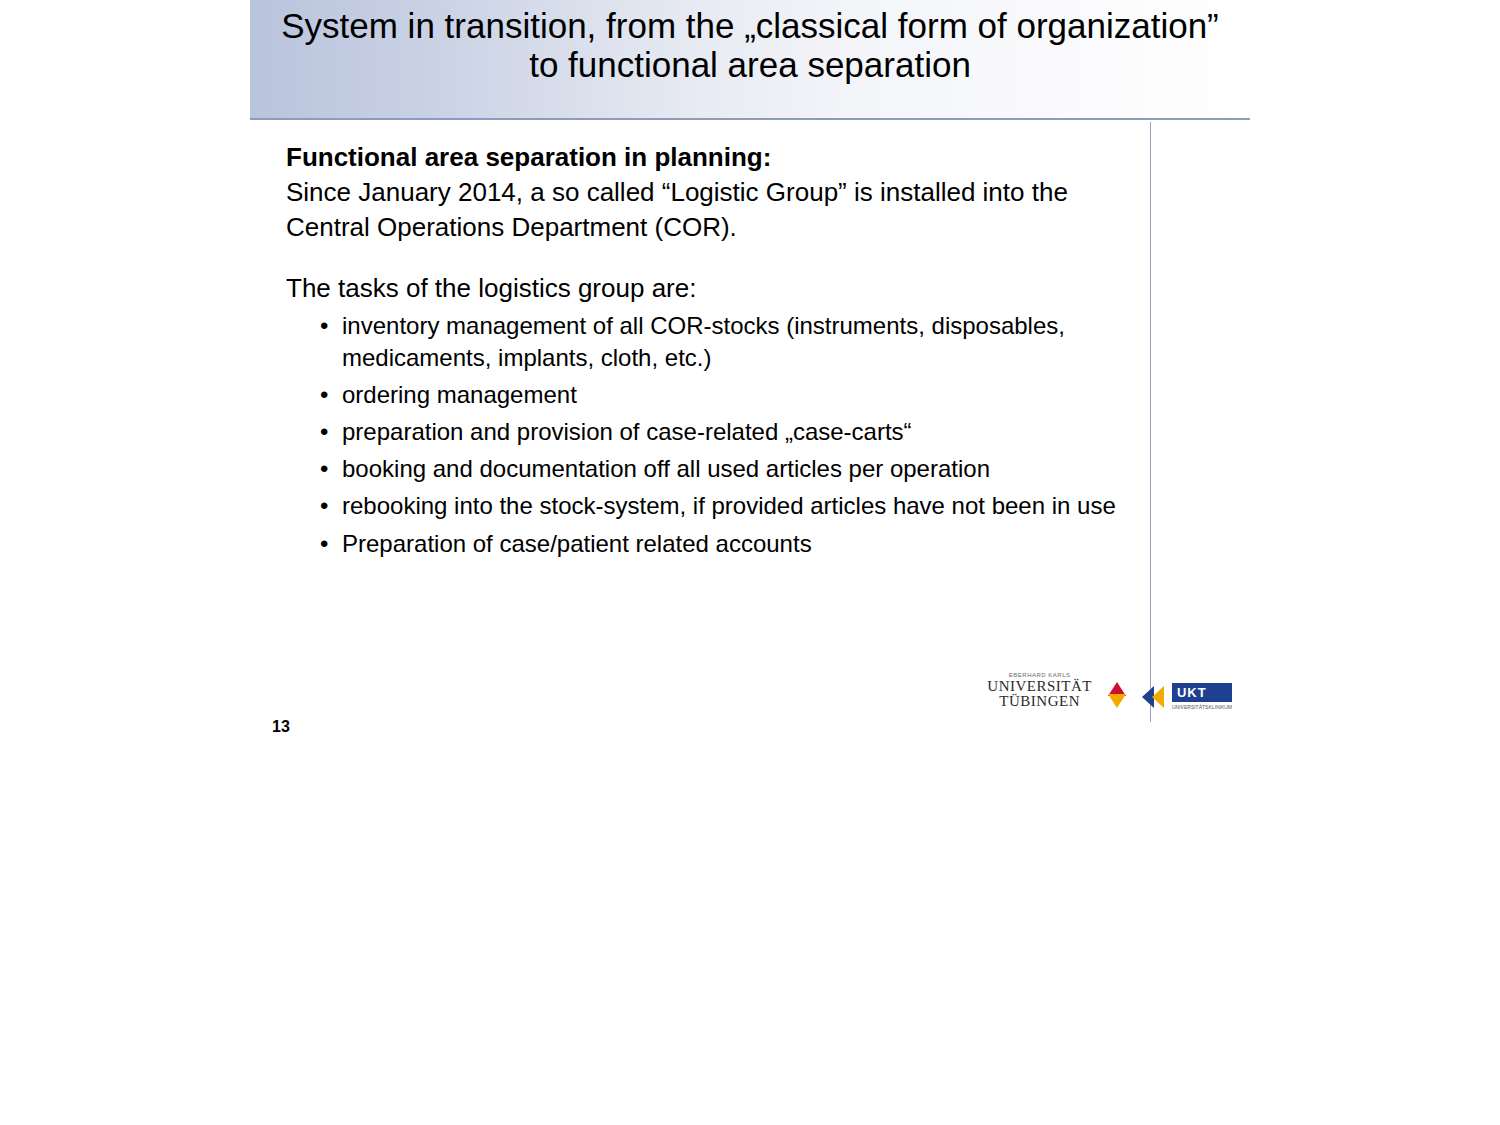System in transition, from the „classical form of organization” to functional area separation
Functional area separation in planning:
Since January 2014, a so called “Logistic Group” is installed into the Central Operations Department (COR).
The tasks of the logistics group are:
inventory management of all COR-stocks (instruments, disposables, medicaments, implants, cloth, etc.)
ordering management
preparation and provision of case-related „case-carts“
booking and documentation off all used articles per operation
rebooking into the stock-system, if provided articles have not been in use
Preparation of case/patient related accounts
EBERHARD KARLS
UNIVERSITÄT
TÜBINGEN
UKT
UNIVERSITÄTSKLINIKUM
13